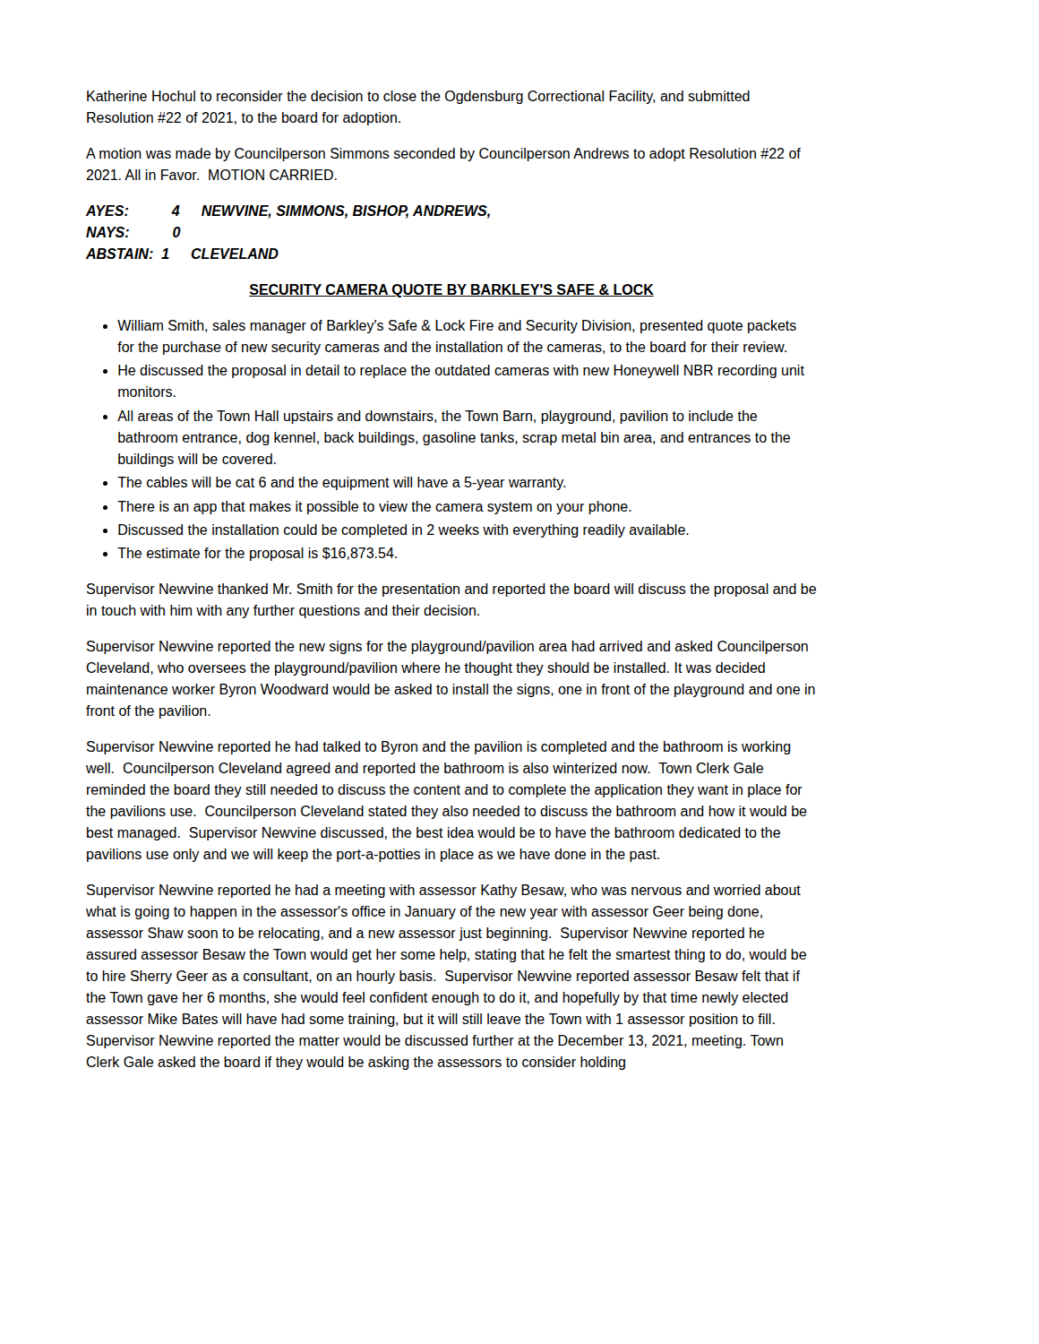Katherine Hochul to reconsider the decision to close the Ogdensburg Correctional Facility, and submitted Resolution #22 of 2021, to the board for adoption.
A motion was made by Councilperson Simmons seconded by Councilperson Andrews to adopt Resolution #22 of 2021. All in Favor. MOTION CARRIED.
AYES: 4 NEWVINE, SIMMONS, BISHOP, ANDREWS,
NAYS: 0
ABSTAIN: 1 CLEVELAND
SECURITY CAMERA QUOTE BY BARKLEY'S SAFE & LOCK
William Smith, sales manager of Barkley's Safe & Lock Fire and Security Division, presented quote packets for the purchase of new security cameras and the installation of the cameras, to the board for their review.
He discussed the proposal in detail to replace the outdated cameras with new Honeywell NBR recording unit monitors.
All areas of the Town Hall upstairs and downstairs, the Town Barn, playground, pavilion to include the bathroom entrance, dog kennel, back buildings, gasoline tanks, scrap metal bin area, and entrances to the buildings will be covered.
The cables will be cat 6 and the equipment will have a 5-year warranty.
There is an app that makes it possible to view the camera system on your phone.
Discussed the installation could be completed in 2 weeks with everything readily available.
The estimate for the proposal is $16,873.54.
Supervisor Newvine thanked Mr. Smith for the presentation and reported the board will discuss the proposal and be in touch with him with any further questions and their decision.
Supervisor Newvine reported the new signs for the playground/pavilion area had arrived and asked Councilperson Cleveland, who oversees the playground/pavilion where he thought they should be installed. It was decided maintenance worker Byron Woodward would be asked to install the signs, one in front of the playground and one in front of the pavilion.
Supervisor Newvine reported he had talked to Byron and the pavilion is completed and the bathroom is working well. Councilperson Cleveland agreed and reported the bathroom is also winterized now. Town Clerk Gale reminded the board they still needed to discuss the content and to complete the application they want in place for the pavilions use. Councilperson Cleveland stated they also needed to discuss the bathroom and how it would be best managed. Supervisor Newvine discussed, the best idea would be to have the bathroom dedicated to the pavilions use only and we will keep the port-a-potties in place as we have done in the past.
Supervisor Newvine reported he had a meeting with assessor Kathy Besaw, who was nervous and worried about what is going to happen in the assessor's office in January of the new year with assessor Geer being done, assessor Shaw soon to be relocating, and a new assessor just beginning. Supervisor Newvine reported he assured assessor Besaw the Town would get her some help, stating that he felt the smartest thing to do, would be to hire Sherry Geer as a consultant, on an hourly basis. Supervisor Newvine reported assessor Besaw felt that if the Town gave her 6 months, she would feel confident enough to do it, and hopefully by that time newly elected assessor Mike Bates will have had some training, but it will still leave the Town with 1 assessor position to fill. Supervisor Newvine reported the matter would be discussed further at the December 13, 2021, meeting. Town Clerk Gale asked the board if they would be asking the assessors to consider holding